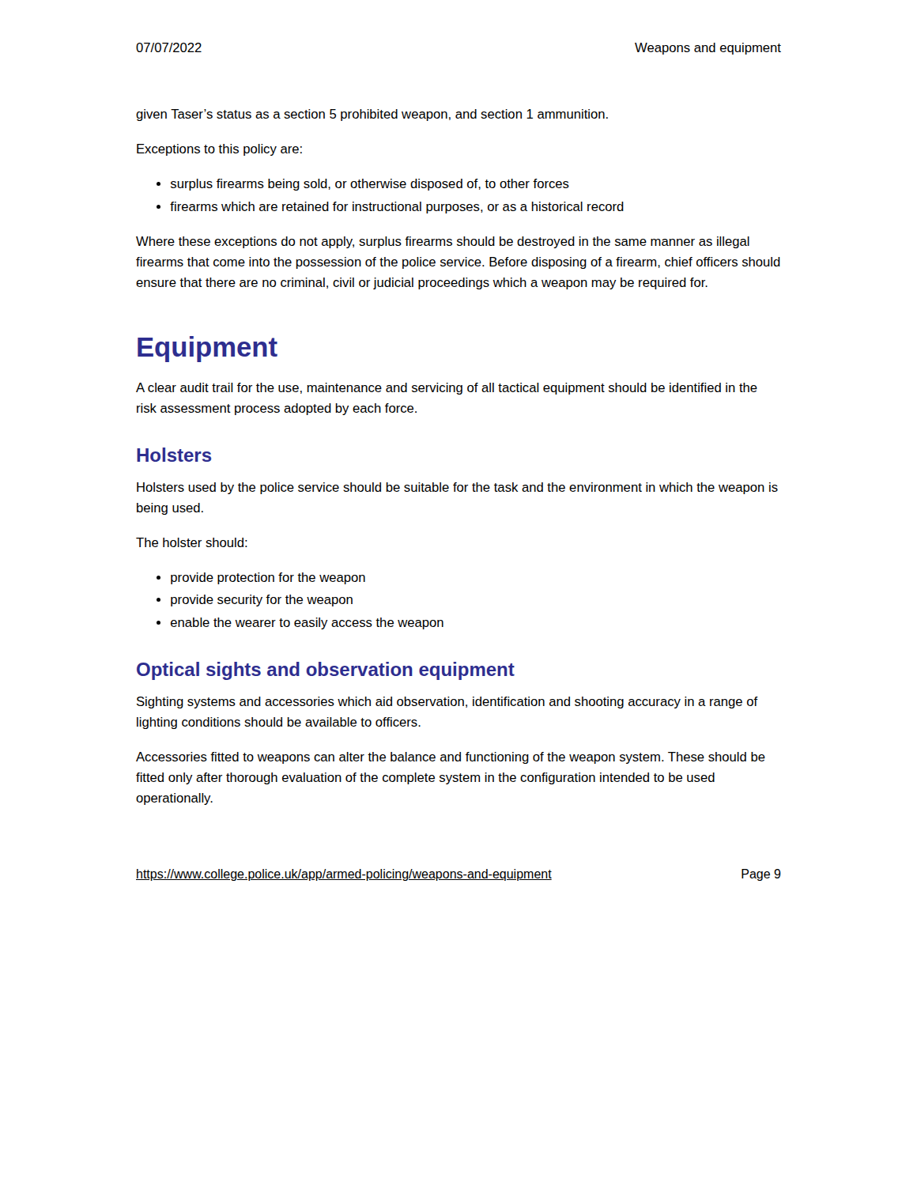07/07/2022
Weapons and equipment
given Taser’s status as a section 5 prohibited weapon, and section 1 ammunition.
Exceptions to this policy are:
surplus firearms being sold, or otherwise disposed of, to other forces
firearms which are retained for instructional purposes, or as a historical record
Where these exceptions do not apply, surplus firearms should be destroyed in the same manner as illegal firearms that come into the possession of the police service. Before disposing of a firearm, chief officers should ensure that there are no criminal, civil or judicial proceedings which a weapon may be required for.
Equipment
A clear audit trail for the use, maintenance and servicing of all tactical equipment should be identified in the risk assessment process adopted by each force.
Holsters
Holsters used by the police service should be suitable for the task and the environment in which the weapon is being used.
The holster should:
provide protection for the weapon
provide security for the weapon
enable the wearer to easily access the weapon
Optical sights and observation equipment
Sighting systems and accessories which aid observation, identification and shooting accuracy in a range of lighting conditions should be available to officers.
Accessories fitted to weapons can alter the balance and functioning of the weapon system. These should be fitted only after thorough evaluation of the complete system in the configuration intended to be used operationally.
https://www.college.police.uk/app/armed-policing/weapons-and-equipment
Page 9